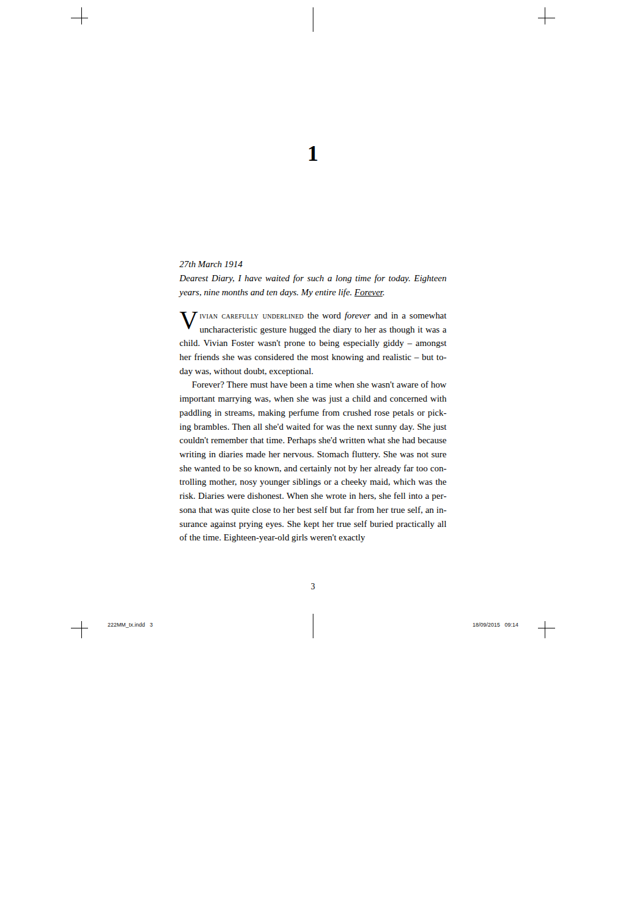1
27th March 1914
Dearest Diary, I have waited for such a long time for today. Eighteen years, nine months and ten days. My entire life. Forever.
Vivian carefully underlined the word forever and in a somewhat uncharacteristic gesture hugged the diary to her as though it was a child. Vivian Foster wasn't prone to being especially giddy – amongst her friends she was considered the most knowing and realistic – but today was, without doubt, exceptional.
Forever? There must have been a time when she wasn't aware of how important marrying was, when she was just a child and concerned with paddling in streams, making perfume from crushed rose petals or picking brambles. Then all she'd waited for was the next sunny day. She just couldn't remember that time. Perhaps she'd written what she had because writing in diaries made her nervous. Stomach fluttery. She was not sure she wanted to be so known, and certainly not by her already far too controlling mother, nosy younger siblings or a cheeky maid, which was the risk. Diaries were dishonest. When she wrote in hers, she fell into a persona that was quite close to her best self but far from her true self, an insurance against prying eyes. She kept her true self buried practically all of the time. Eighteen-year-old girls weren't exactly
3
222MM_tx.indd 3 18/09/2015 09:14